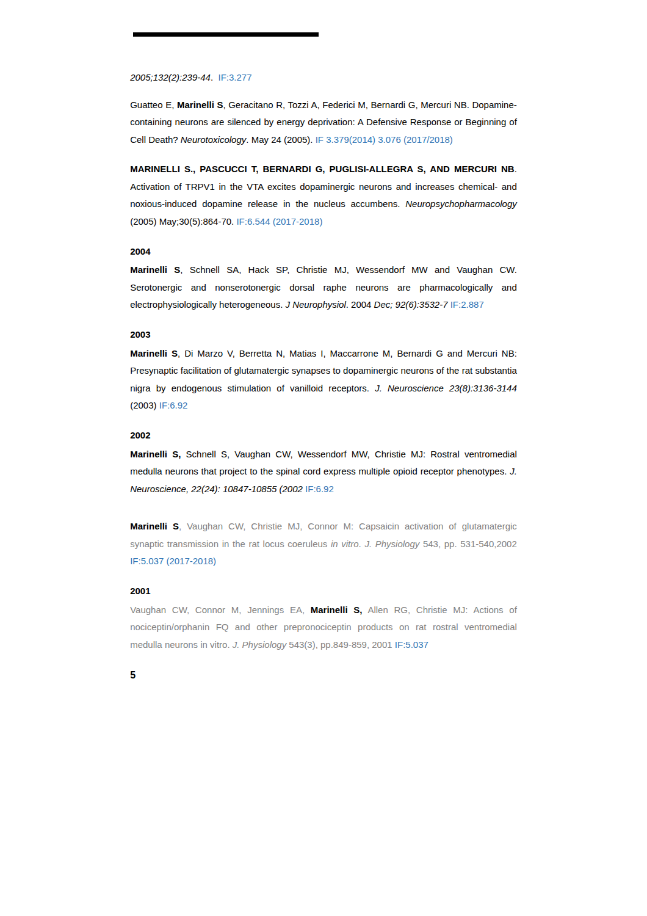2005;132(2):239-44. IF:3.277
Guatteo E, Marinelli S, Geracitano R, Tozzi A, Federici M, Bernardi G, Mercuri NB. Dopamine-containing neurons are silenced by energy deprivation: A Defensive Response or Beginning of Cell Death? Neurotoxicology. May 24 (2005). IF 3.379(2014) 3.076 (2017/2018)
Marinelli S., Pascucci T, Bernardi G, Puglisi-Allegra S, and Mercuri NB. Activation of TRPV1 in the VTA excites dopaminergic neurons and increases chemical- and noxious-induced dopamine release in the nucleus accumbens. Neuropsychopharmacology (2005) May;30(5):864-70. IF:6.544 (2017-2018)
2004
Marinelli S, Schnell SA, Hack SP, Christie MJ, Wessendorf MW and Vaughan CW. Serotonergic and nonserotonergic dorsal raphe neurons are pharmacologically and electrophysiologically heterogeneous. J Neurophysiol. 2004 Dec; 92(6):3532-7 IF:2.887
2003
Marinelli S, Di Marzo V, Berretta N, Matias I, Maccarrone M, Bernardi G and Mercuri NB: Presynaptic facilitation of glutamatergic synapses to dopaminergic neurons of the rat substantia nigra by endogenous stimulation of vanilloid receptors. J. Neuroscience 23(8):3136-3144 (2003) IF:6.92
2002
Marinelli S, Schnell S, Vaughan CW, Wessendorf MW, Christie MJ: Rostral ventromedial medulla neurons that project to the spinal cord express multiple opioid receptor phenotypes. J. Neuroscience, 22(24): 10847-10855 (2002 IF:6.92
Marinelli S, Vaughan CW, Christie MJ, Connor M: Capsaicin activation of glutamatergic synaptic transmission in the rat locus coeruleus in vitro. J. Physiology 543, pp. 531-540,2002 IF:5.037 (2017-2018)
2001
Vaughan CW, Connor M, Jennings EA, Marinelli S, Allen RG, Christie MJ: Actions of nociceptin/orphanin FQ and other prepronociceptin products on rat rostral ventromedial medulla neurons in vitro. J. Physiology 543(3), pp.849-859, 2001 IF:5.037
5